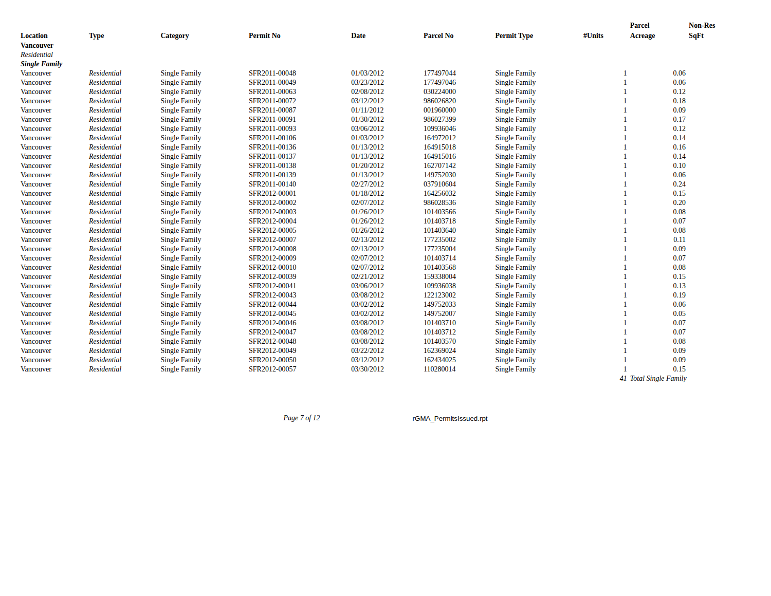| | | | | | | | | Parcel | Non-Res |
| --- | --- | --- | --- | --- | --- | --- | --- | --- | --- |
| Location | Type | Category | Permit No | Date | Parcel No | Permit Type | #Units | Acreage | SqFt |
| Vancouver |
| Residential |
| Single Family |
| Vancouver | Residential | Single Family | SFR2011-00048 | 01/03/2012 | 177497044 | Single Family | 1 | 0.06 | |
| Vancouver | Residential | Single Family | SFR2011-00049 | 03/23/2012 | 177497046 | Single Family | 1 | 0.06 | |
| Vancouver | Residential | Single Family | SFR2011-00063 | 02/08/2012 | 030224000 | Single Family | 1 | 0.12 | |
| Vancouver | Residential | Single Family | SFR2011-00072 | 03/12/2012 | 986026820 | Single Family | 1 | 0.18 | |
| Vancouver | Residential | Single Family | SFR2011-00087 | 01/11/2012 | 001960000 | Single Family | 1 | 0.09 | |
| Vancouver | Residential | Single Family | SFR2011-00091 | 01/30/2012 | 986027399 | Single Family | 1 | 0.17 | |
| Vancouver | Residential | Single Family | SFR2011-00093 | 03/06/2012 | 109936046 | Single Family | 1 | 0.12 | |
| Vancouver | Residential | Single Family | SFR2011-00106 | 01/03/2012 | 164972012 | Single Family | 1 | 0.14 | |
| Vancouver | Residential | Single Family | SFR2011-00136 | 01/13/2012 | 164915018 | Single Family | 1 | 0.16 | |
| Vancouver | Residential | Single Family | SFR2011-00137 | 01/13/2012 | 164915016 | Single Family | 1 | 0.14 | |
| Vancouver | Residential | Single Family | SFR2011-00138 | 01/20/2012 | 162707142 | Single Family | 1 | 0.10 | |
| Vancouver | Residential | Single Family | SFR2011-00139 | 01/13/2012 | 149752030 | Single Family | 1 | 0.06 | |
| Vancouver | Residential | Single Family | SFR2011-00140 | 02/27/2012 | 037910604 | Single Family | 1 | 0.24 | |
| Vancouver | Residential | Single Family | SFR2012-00001 | 01/18/2012 | 164256032 | Single Family | 1 | 0.15 | |
| Vancouver | Residential | Single Family | SFR2012-00002 | 02/07/2012 | 986028536 | Single Family | 1 | 0.20 | |
| Vancouver | Residential | Single Family | SFR2012-00003 | 01/26/2012 | 101403566 | Single Family | 1 | 0.08 | |
| Vancouver | Residential | Single Family | SFR2012-00004 | 01/26/2012 | 101403718 | Single Family | 1 | 0.07 | |
| Vancouver | Residential | Single Family | SFR2012-00005 | 01/26/2012 | 101403640 | Single Family | 1 | 0.08 | |
| Vancouver | Residential | Single Family | SFR2012-00007 | 02/13/2012 | 177235002 | Single Family | 1 | 0.11 | |
| Vancouver | Residential | Single Family | SFR2012-00008 | 02/13/2012 | 177235004 | Single Family | 1 | 0.09 | |
| Vancouver | Residential | Single Family | SFR2012-00009 | 02/07/2012 | 101403714 | Single Family | 1 | 0.07 | |
| Vancouver | Residential | Single Family | SFR2012-00010 | 02/07/2012 | 101403568 | Single Family | 1 | 0.08 | |
| Vancouver | Residential | Single Family | SFR2012-00039 | 02/21/2012 | 159338004 | Single Family | 1 | 0.15 | |
| Vancouver | Residential | Single Family | SFR2012-00041 | 03/06/2012 | 109936038 | Single Family | 1 | 0.13 | |
| Vancouver | Residential | Single Family | SFR2012-00043 | 03/08/2012 | 122123002 | Single Family | 1 | 0.19 | |
| Vancouver | Residential | Single Family | SFR2012-00044 | 03/02/2012 | 149752033 | Single Family | 1 | 0.06 | |
| Vancouver | Residential | Single Family | SFR2012-00045 | 03/02/2012 | 149752007 | Single Family | 1 | 0.05 | |
| Vancouver | Residential | Single Family | SFR2012-00046 | 03/08/2012 | 101403710 | Single Family | 1 | 0.07 | |
| Vancouver | Residential | Single Family | SFR2012-00047 | 03/08/2012 | 101403712 | Single Family | 1 | 0.07 | |
| Vancouver | Residential | Single Family | SFR2012-00048 | 03/08/2012 | 101403570 | Single Family | 1 | 0.08 | |
| Vancouver | Residential | Single Family | SFR2012-00049 | 03/22/2012 | 162369024 | Single Family | 1 | 0.09 | |
| Vancouver | Residential | Single Family | SFR2012-00050 | 03/12/2012 | 162434025 | Single Family | 1 | 0.09 | |
| Vancouver | Residential | Single Family | SFR2012-00057 | 03/30/2012 | 110280014 | Single Family | 1 | 0.15 | |
| | 41 | Total Single Family |
Page 7 of 12 rGMA_PermitsIssued.rpt